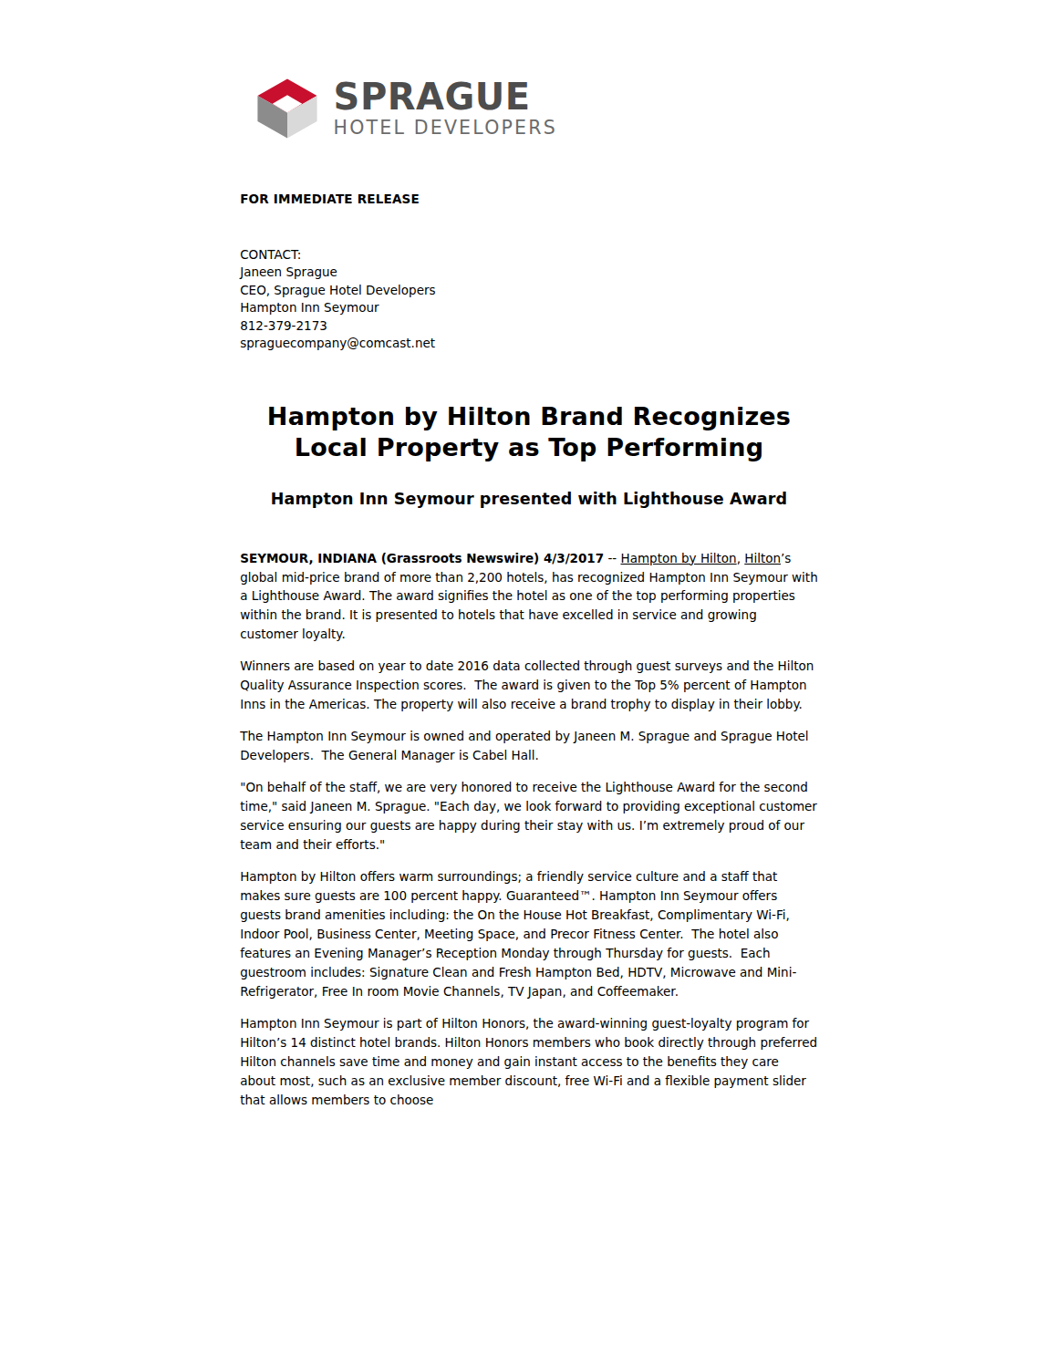SPRAGUE HOTEL DEVELOPERS
FOR IMMEDIATE RELEASE
CONTACT:
Janeen Sprague
CEO, Sprague Hotel Developers
Hampton Inn Seymour
812-379-2173
spraguecompany@comcast.net
Hampton by Hilton Brand Recognizes Local Property as Top Performing
Hampton Inn Seymour presented with Lighthouse Award
SEYMOUR, INDIANA (Grassroots Newswire) 4/3/2017 -- Hampton by Hilton, Hilton’s global mid-price brand of more than 2,200 hotels, has recognized Hampton Inn Seymour with a Lighthouse Award. The award signifies the hotel as one of the top performing properties within the brand. It is presented to hotels that have excelled in service and growing customer loyalty.
Winners are based on year to date 2016 data collected through guest surveys and the Hilton Quality Assurance Inspection scores. The award is given to the Top 5% percent of Hampton Inns in the Americas. The property will also receive a brand trophy to display in their lobby.
The Hampton Inn Seymour is owned and operated by Janeen M. Sprague and Sprague Hotel Developers. The General Manager is Cabel Hall.
"On behalf of the staff, we are very honored to receive the Lighthouse Award for the second time," said Janeen M. Sprague. "Each day, we look forward to providing exceptional customer service ensuring our guests are happy during their stay with us. I’m extremely proud of our team and their efforts."
Hampton by Hilton offers warm surroundings; a friendly service culture and a staff that makes sure guests are 100 percent happy. Guaranteed™. Hampton Inn Seymour offers guests brand amenities including: the On the House Hot Breakfast, Complimentary Wi-Fi, Indoor Pool, Business Center, Meeting Space, and Precor Fitness Center. The hotel also features an Evening Manager’s Reception Monday through Thursday for guests. Each guestroom includes: Signature Clean and Fresh Hampton Bed, HDTV, Microwave and Mini-Refrigerator, Free In room Movie Channels, TV Japan, and Coffeemaker.
Hampton Inn Seymour is part of Hilton Honors, the award-winning guest-loyalty program for Hilton’s 14 distinct hotel brands. Hilton Honors members who book directly through preferred Hilton channels save time and money and gain instant access to the benefits they care about most, such as an exclusive member discount, free Wi-Fi and a flexible payment slider that allows members to choose